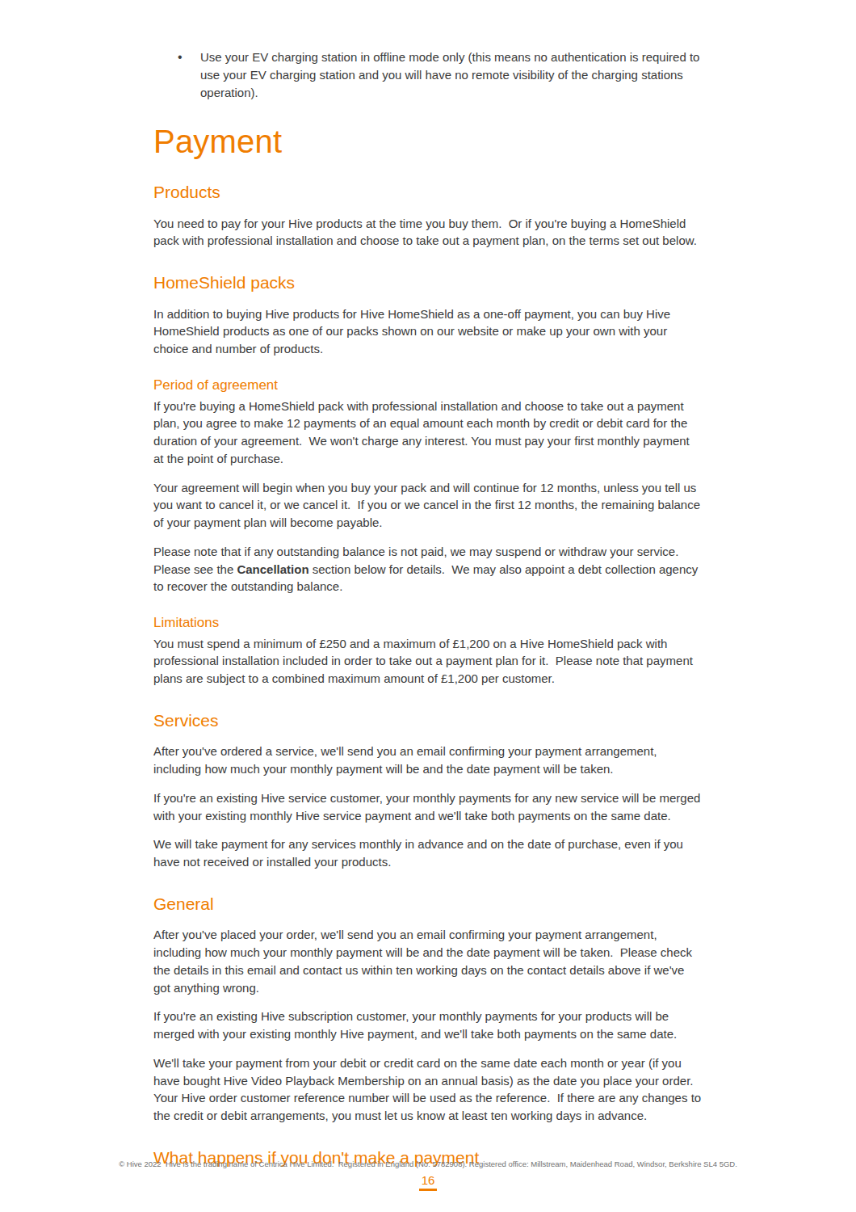Use your EV charging station in offline mode only (this means no authentication is required to use your EV charging station and you will have no remote visibility of the charging stations operation).
Payment
Products
You need to pay for your Hive products at the time you buy them. Or if you're buying a HomeShield pack with professional installation and choose to take out a payment plan, on the terms set out below.
HomeShield packs
In addition to buying Hive products for Hive HomeShield as a one-off payment, you can buy Hive HomeShield products as one of our packs shown on our website or make up your own with your choice and number of products.
Period of agreement
If you're buying a HomeShield pack with professional installation and choose to take out a payment plan, you agree to make 12 payments of an equal amount each month by credit or debit card for the duration of your agreement. We won't charge any interest. You must pay your first monthly payment at the point of purchase.
Your agreement will begin when you buy your pack and will continue for 12 months, unless you tell us you want to cancel it, or we cancel it. If you or we cancel in the first 12 months, the remaining balance of your payment plan will become payable.
Please note that if any outstanding balance is not paid, we may suspend or withdraw your service. Please see the Cancellation section below for details. We may also appoint a debt collection agency to recover the outstanding balance.
Limitations
You must spend a minimum of £250 and a maximum of £1,200 on a Hive HomeShield pack with professional installation included in order to take out a payment plan for it. Please note that payment plans are subject to a combined maximum amount of £1,200 per customer.
Services
After you've ordered a service, we'll send you an email confirming your payment arrangement, including how much your monthly payment will be and the date payment will be taken.
If you're an existing Hive service customer, your monthly payments for any new service will be merged with your existing monthly Hive service payment and we'll take both payments on the same date.
We will take payment for any services monthly in advance and on the date of purchase, even if you have not received or installed your products.
General
After you've placed your order, we'll send you an email confirming your payment arrangement, including how much your monthly payment will be and the date payment will be taken. Please check the details in this email and contact us within ten working days on the contact details above if we've got anything wrong.
If you're an existing Hive subscription customer, your monthly payments for your products will be merged with your existing monthly Hive payment, and we'll take both payments on the same date.
We'll take your payment from your debit or credit card on the same date each month or year (if you have bought Hive Video Playback Membership on an annual basis) as the date you place your order. Your Hive order customer reference number will be used as the reference. If there are any changes to the credit or debit arrangements, you must let us know at least ten working days in advance.
What happens if you don't make a payment
© Hive 2022 Hive is the trading name of Centrica Hive Limited. Registered in England (No. 5782908). Registered office: Millstream, Maidenhead Road, Windsor, Berkshire SL4 5GD.
16